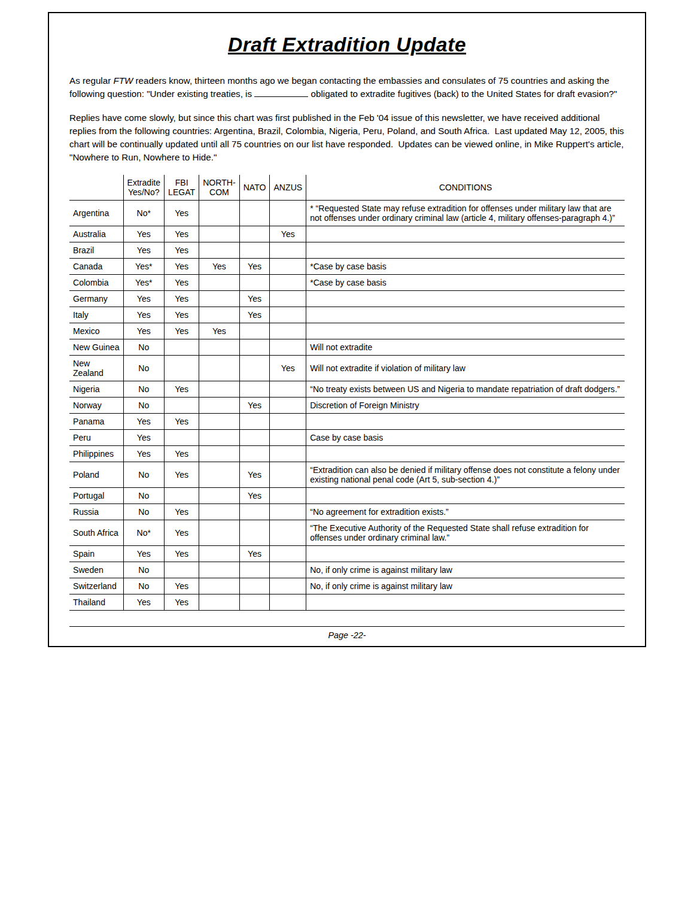Draft Extradition Update
As regular FTW readers know, thirteen months ago we began contacting the embassies and consulates of 75 countries and asking the following question: "Under existing treaties, is obligated to extradite fugitives (back) to the United States for draft evasion?"
Replies have come slowly, but since this chart was first published in the Feb '04 issue of this newsletter, we have received additional replies from the following countries: Argentina, Brazil, Colombia, Nigeria, Peru, Poland, and South Africa. Last updated May 12, 2005, this chart will be continually updated until all 75 countries on our list have responded. Updates can be viewed online, in Mike Ruppert's article, "Nowhere to Run, Nowhere to Hide."
| | Extradite Yes/No? | FBI LEGAT | NORTH- COM | NATO | ANZUS | CONDITIONS |
| --- | --- | --- | --- | --- | --- | --- |
| Argentina | No* | Yes | | | | * “Requested State may refuse extradition for offenses under military law that are not offenses under ordinary criminal law (article 4, military offenses-paragraph 4.)” |
| Australia | Yes | Yes | | | Yes | |
| Brazil | Yes | Yes | | | | |
| Canada | Yes* | Yes | Yes | Yes | | *Case by case basis |
| Colombia | Yes* | Yes | | | | *Case by case basis |
| Germany | Yes | Yes | | Yes | | |
| Italy | Yes | Yes | | Yes | | |
| Mexico | Yes | Yes | Yes | | | |
| New Guinea | No | | | | | Will not extradite |
| New Zealand | No | | | | Yes | Will not extradite if violation of military law |
| Nigeria | No | Yes | | | | “No treaty exists between US and Nigeria to mandate repatriation of draft dodgers.” |
| Norway | No | | | Yes | | Discretion of Foreign Ministry |
| Panama | Yes | Yes | | | | |
| Peru | Yes | | | | | Case by case basis |
| Philippines | Yes | Yes | | | | |
| Poland | No | Yes | | Yes | | “Extradition can also be denied if military offense does not constitute a felony under existing national penal code (Art 5, sub-section 4.)” |
| Portugal | No | | | Yes | | |
| Russia | No | Yes | | | | “No agreement for extradition exists.” |
| South Africa | No* | Yes | | | | “The Executive Authority of the Requested State shall refuse extradition for offenses under ordinary criminal law.” |
| Spain | Yes | Yes | | Yes | | |
| Sweden | No | | | | | No, if only crime is against military law |
| Switzerland | No | Yes | | | | No, if only crime is against military law |
| Thailand | Yes | Yes | | | | |
Page -22-